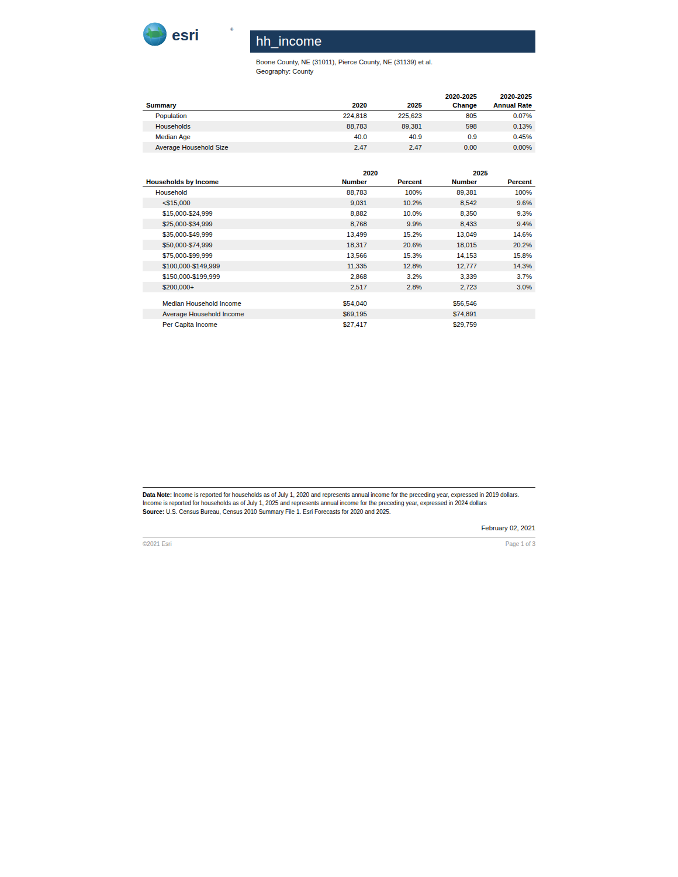esri ®
hh_income
Boone County, NE (31011), Pierce County, NE (31139) et al.
Geography: County
| | | | 2020-2025 | 2020-2025 |
| --- | --- | --- | --- | --- |
| Summary | 2020 | 2025 | Change | Annual Rate |
| Population | 224,818 | 225,623 | 805 | 0.07% |
| Households | 88,783 | 89,381 | 598 | 0.13% |
| Median Age | 40.0 | 40.9 | 0.9 | 0.45% |
| Average Household Size | 2.47 | 2.47 | 0.00 | 0.00% |
| | 2020 | 2025 |
| --- | --- | --- |
| Households by Income | Number | Percent | Number | Percent |
| Household | 88,783 | 100% | 89,381 | 100% |
| <$15,000 | 9,031 | 10.2% | 8,542 | 9.6% |
| $15,000-$24,999 | 8,882 | 10.0% | 8,350 | 9.3% |
| $25,000-$34,999 | 8,768 | 9.9% | 8,433 | 9.4% |
| $35,000-$49,999 | 13,499 | 15.2% | 13,049 | 14.6% |
| $50,000-$74,999 | 18,317 | 20.6% | 18,015 | 20.2% |
| $75,000-$99,999 | 13,566 | 15.3% | 14,153 | 15.8% |
| $100,000-$149,999 | 11,335 | 12.8% | 12,777 | 14.3% |
| $150,000-$199,999 | 2,868 | 3.2% | 3,339 | 3.7% |
| $200,000+ | 2,517 | 2.8% | 2,723 | 3.0% |
| Median Household Income | $54,040 | | $56,546 | |
| Average Household Income | $69,195 | | $74,891 | |
| Per Capita Income | $27,417 | | $29,759 | |
Data Note: Income is reported for households as of July 1, 2020 and represents annual income for the preceding year, expressed in 2019 dollars. Income is reported for households as of July 1, 2025 and represents annual income for the preceding year, expressed in 2024 dollars
Source: U.S. Census Bureau, Census 2010 Summary File 1. Esri Forecasts for 2020 and 2025.
February 02, 2021
©2021 Esri Page 1 of 3